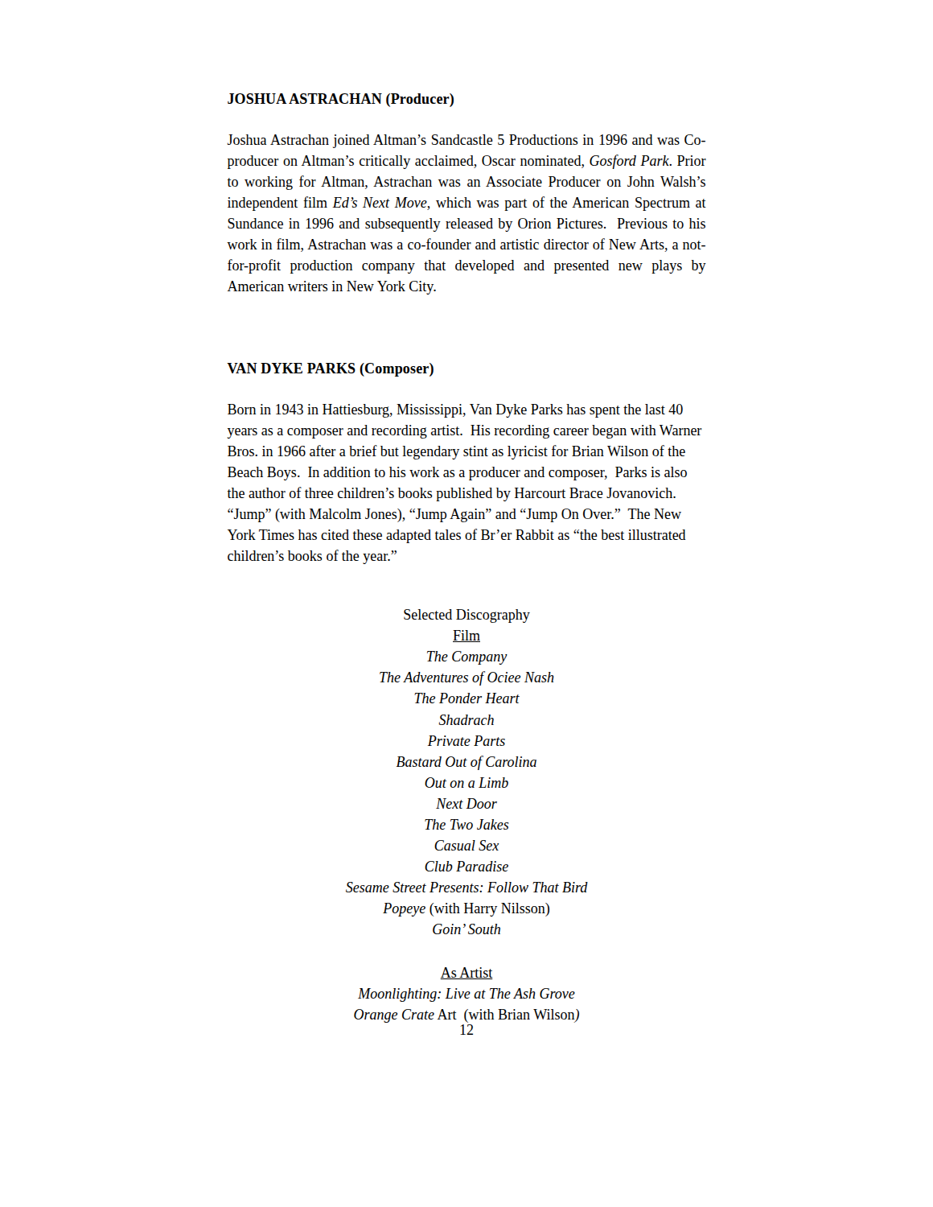JOSHUA ASTRACHAN (Producer)
Joshua Astrachan joined Altman’s Sandcastle 5 Productions in 1996 and was Co-producer on Altman’s critically acclaimed, Oscar nominated, Gosford Park. Prior to working for Altman, Astrachan was an Associate Producer on John Walsh’s independent film Ed’s Next Move, which was part of the American Spectrum at Sundance in 1996 and subsequently released by Orion Pictures. Previous to his work in film, Astrachan was a co-founder and artistic director of New Arts, a not-for-profit production company that developed and presented new plays by American writers in New York City.
VAN DYKE PARKS (Composer)
Born in 1943 in Hattiesburg, Mississippi, Van Dyke Parks has spent the last 40 years as a composer and recording artist. His recording career began with Warner Bros. in 1966 after a brief but legendary stint as lyricist for Brian Wilson of the Beach Boys. In addition to his work as a producer and composer, Parks is also the author of three children’s books published by Harcourt Brace Jovanovich. “Jump” (with Malcolm Jones), “Jump Again” and “Jump On Over.” The New York Times has cited these adapted tales of Br’er Rabbit as “the best illustrated children’s books of the year.”
Selected Discography
Film
The Company
The Adventures of Ociee Nash
The Ponder Heart
Shadrach
Private Parts
Bastard Out of Carolina
Out on a Limb
Next Door
The Two Jakes
Casual Sex
Club Paradise
Sesame Street Presents: Follow That Bird
Popeye (with Harry Nilsson)
Goin’ South
As Artist
Moonlighting: Live at The Ash Grove
Orange Crate Art (with Brian Wilson)
12